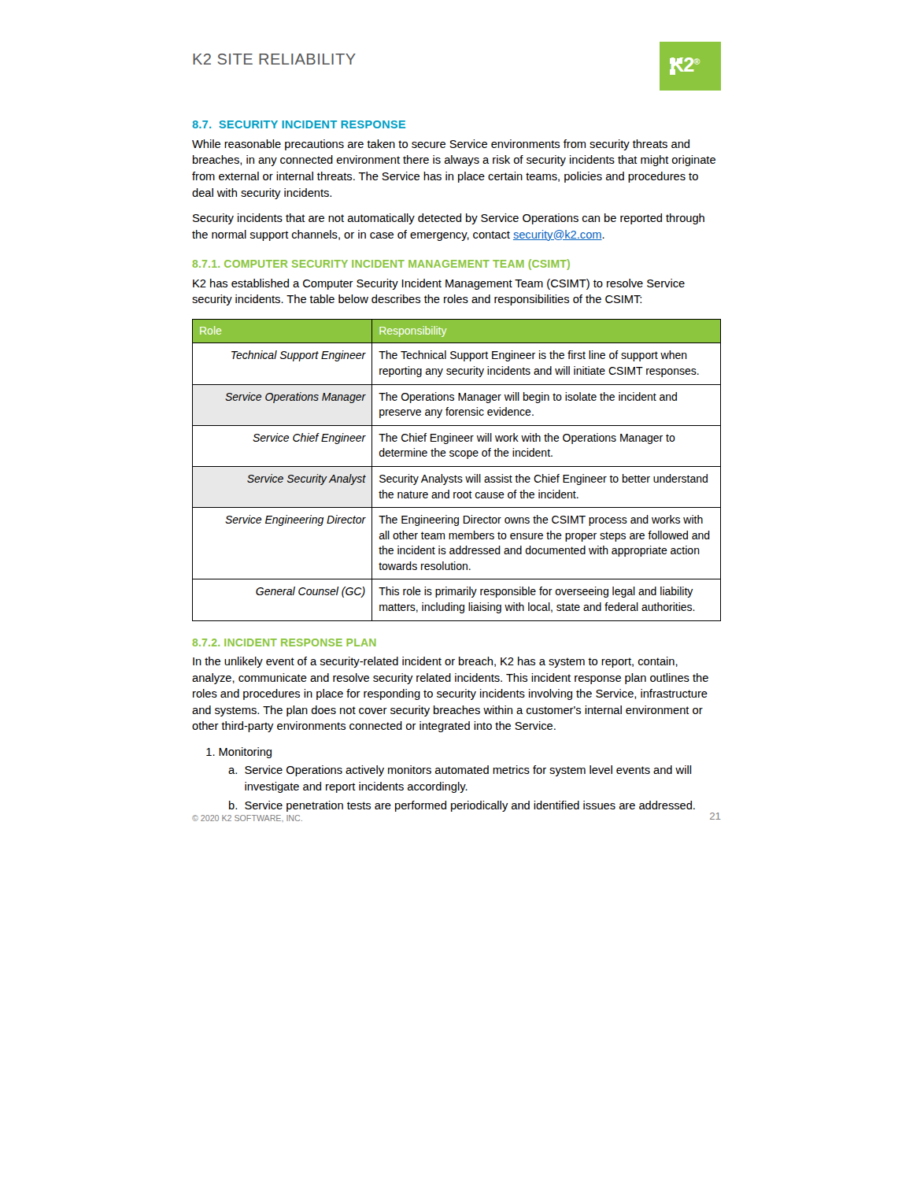K2 SITE RELIABILITY
K2®
8.7. SECURITY INCIDENT RESPONSE
While reasonable precautions are taken to secure Service environments from security threats and breaches, in any connected environment there is always a risk of security incidents that might originate from external or internal threats. The Service has in place certain teams, policies and procedures to deal with security incidents.
Security incidents that are not automatically detected by Service Operations can be reported through the normal support channels, or in case of emergency, contact security@k2.com.
8.7.1. COMPUTER SECURITY INCIDENT MANAGEMENT TEAM (CSIMT)
K2 has established a Computer Security Incident Management Team (CSIMT) to resolve Service security incidents. The table below describes the roles and responsibilities of the CSIMT:
| Role | Responsibility |
| --- | --- |
| Technical Support Engineer | The Technical Support Engineer is the first line of support when reporting any security incidents and will initiate CSIMT responses. |
| Service Operations Manager | The Operations Manager will begin to isolate the incident and preserve any forensic evidence. |
| Service Chief Engineer | The Chief Engineer will work with the Operations Manager to determine the scope of the incident. |
| Service Security Analyst | Security Analysts will assist the Chief Engineer to better understand the nature and root cause of the incident. |
| Service Engineering Director | The Engineering Director owns the CSIMT process and works with all other team members to ensure the proper steps are followed and the incident is addressed and documented with appropriate action towards resolution. |
| General Counsel (GC) | This role is primarily responsible for overseeing legal and liability matters, including liaising with local, state and federal authorities. |
8.7.2. INCIDENT RESPONSE PLAN
In the unlikely event of a security-related incident or breach, K2 has a system to report, contain, analyze, communicate and resolve security related incidents. This incident response plan outlines the roles and procedures in place for responding to security incidents involving the Service, infrastructure and systems. The plan does not cover security breaches within a customer's internal environment or other third-party environments connected or integrated into the Service.
Monitoring
Service Operations actively monitors automated metrics for system level events and will investigate and report incidents accordingly.
Service penetration tests are performed periodically and identified issues are addressed.
© 2020 K2 SOFTWARE, INC.
21